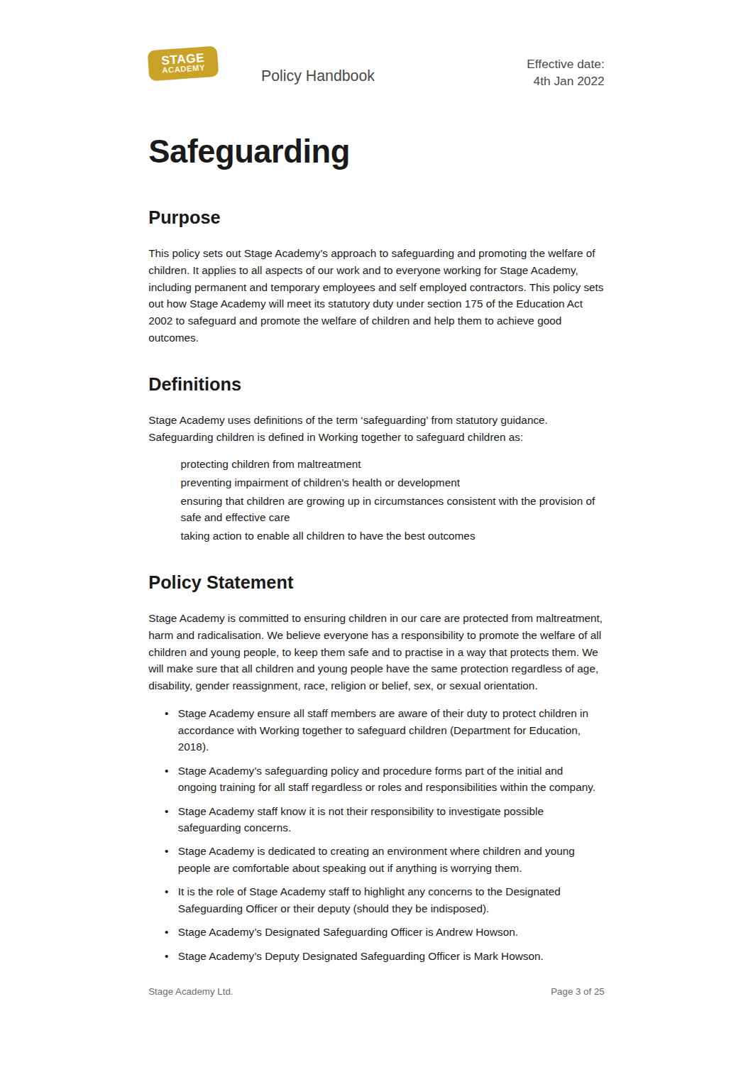STAGE ACADEMY
Policy Handbook
Effective date:
4th Jan 2022
Safeguarding
Purpose
This policy sets out Stage Academy’s approach to safeguarding and promoting the welfare of children. It applies to all aspects of our work and to everyone working for Stage Academy, including permanent and temporary employees and self employed contractors. This policy sets out how Stage Academy will meet its statutory duty under section 175 of the Education Act 2002 to safeguard and promote the welfare of children and help them to achieve good outcomes.
Definitions
Stage Academy uses definitions of the term ‘safeguarding’ from statutory guidance. Safeguarding children is defined in Working together to safeguard children as:
protecting children from maltreatment
preventing impairment of children’s health or development
ensuring that children are growing up in circumstances consistent with the provision of safe and effective care
taking action to enable all children to have the best outcomes
Policy Statement
Stage Academy is committed to ensuring children in our care are protected from maltreatment, harm and radicalisation. We believe everyone has a responsibility to promote the welfare of all children and young people, to keep them safe and to practise in a way that protects them. We will make sure that all children and young people have the same protection regardless of age, disability, gender reassignment, race, religion or belief, sex, or sexual orientation.
Stage Academy ensure all staff members are aware of their duty to protect children in accordance with Working together to safeguard children (Department for Education, 2018).
Stage Academy’s safeguarding policy and procedure forms part of the initial and ongoing training for all staff regardless or roles and responsibilities within the company.
Stage Academy staff know it is not their responsibility to investigate possible safeguarding concerns.
Stage Academy is dedicated to creating an environment where children and young people are comfortable about speaking out if anything is worrying them.
It is the role of Stage Academy staff to highlight any concerns to the Designated Safeguarding Officer or their deputy (should they be indisposed).
Stage Academy’s Designated Safeguarding Officer is Andrew Howson.
Stage Academy’s Deputy Designated Safeguarding Officer is Mark Howson.
Stage Academy Ltd.
Page 3 of 25